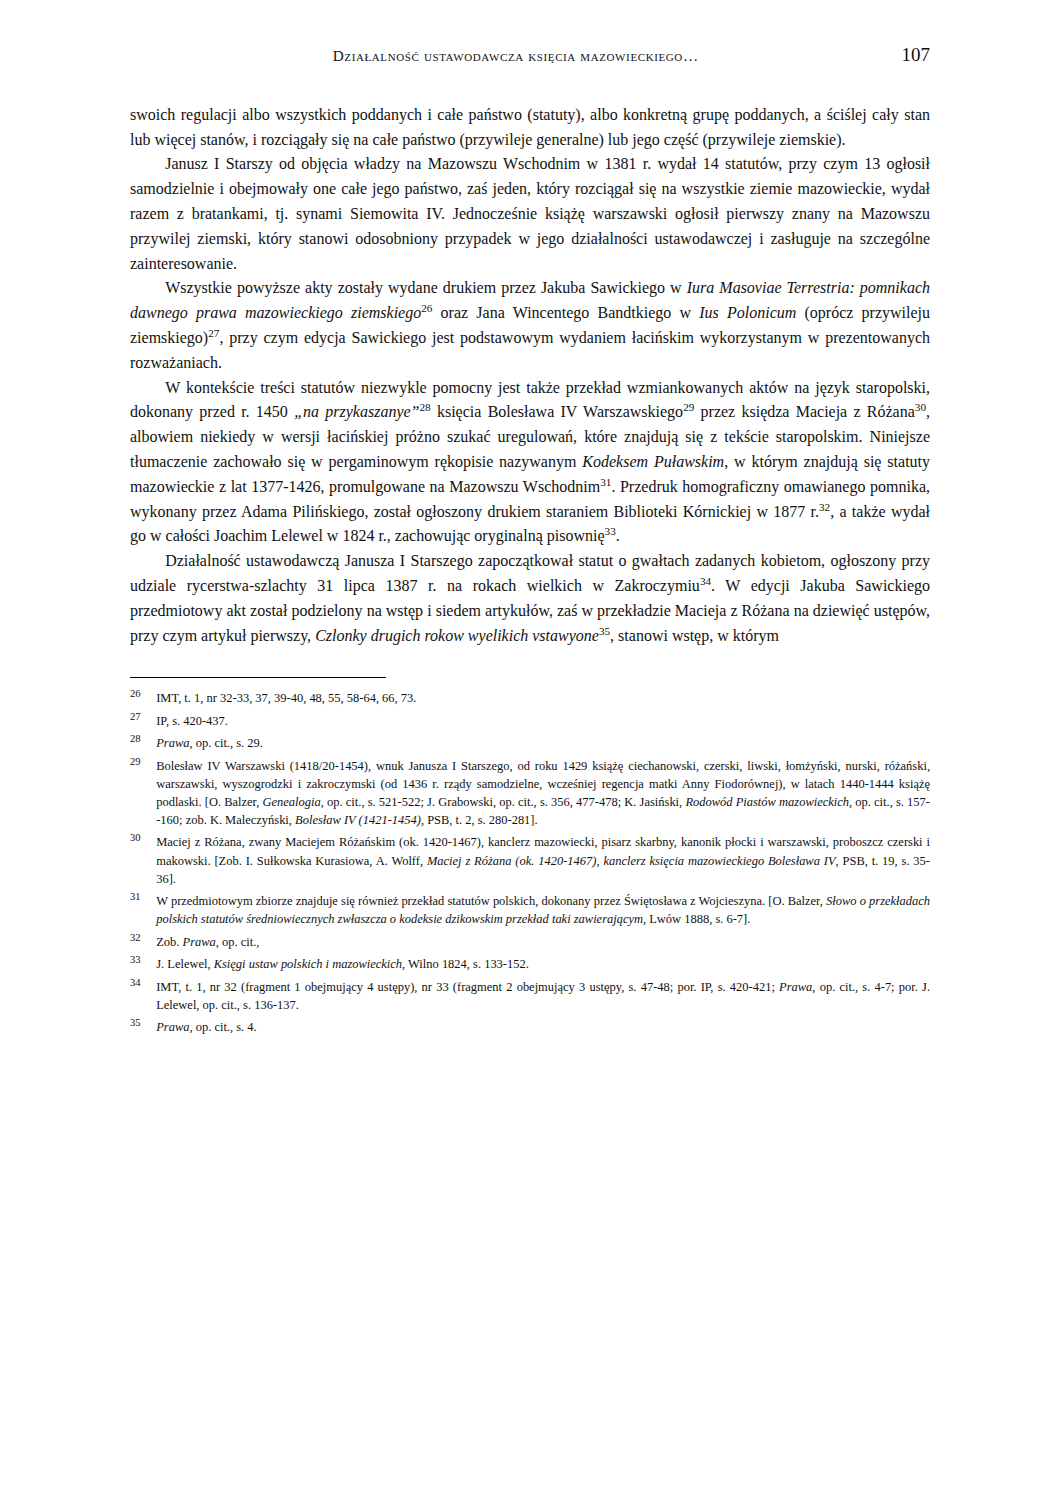Działalność ustawodawcza księcia mazowieckiego…
107
swoich regulacji albo wszystkich poddanych i całe państwo (statuty), albo konkretną grupę poddanych, a ściślej cały stan lub więcej stanów, i rozciągały się na całe państwo (przywileje generalne) lub jego część (przywileje ziemskie).
Janusz I Starszy od objęcia władzy na Mazowszu Wschodnim w 1381 r. wydał 14 statutów, przy czym 13 ogłosił samodzielnie i obejmowały one całe jego państwo, zaś jeden, który rozciągał się na wszystkie ziemie mazowieckie, wydał razem z bratankami, tj. synami Siemowita IV. Jednocześnie książę warszawski ogłosił pierwszy znany na Mazowszu przywilej ziemski, który stanowi odosobniony przypadek w jego działalności ustawodawczej i zasługuje na szczególne zainteresowanie.
Wszystkie powyższe akty zostały wydane drukiem przez Jakuba Sawickiego w Iura Masoviae Terrestria: pomnikach dawnego prawa mazowieckiego ziemskiego26 oraz Jana Wincentego Bandtkiego w Ius Polonicum (oprócz przywileju ziemskiego)27, przy czym edycja Sawickiego jest podstawowym wydaniem łacińskim wykorzystanym w prezentowanych rozważaniach.
W kontekście treści statutów niezwykle pomocny jest także przekład wzmiankowanych aktów na język staropolski, dokonany przed r. 1450 „na przykaszanye”28 księcia Bolesława IV Warszawskiego29 przez księdza Macieja z Różana30, albowiem niekiedy w wersji łacińskiej próżno szukać uregulowań, które znajdują się z tekście staropolskim. Niniejsze tłumaczenie zachowało się w pergaminowym rękopisie nazywanym Kodeksem Puławskim, w którym znajdują się statuty mazowieckie z lat 1377-1426, promulgowane na Mazowszu Wschodnim31. Przedruk homograficzny omawianego pomnika, wykonany przez Adama Pilińskiego, został ogłoszony drukiem staraniem Biblioteki Kórnickiej w 1877 r.32, a także wydał go w całości Joachim Lelewel w 1824 r., zachowując oryginalną pisownię33.
Działalność ustawodawczą Janusza I Starszego zapoczątkował statut o gwałtach zadanych kobietom, ogłoszony przy udziale rycerstwa-szlachty 31 lipca 1387 r. na rokach wielkich w Zakroczymiu34. W edycji Jakuba Sawickiego przedmiotowy akt został podzielony na wstęp i siedem artykułów, zaś w przekładzie Macieja z Różana na dziewięć ustępów, przy czym artykuł pierwszy, Czlonky drugich rokow wyelikich vstawyone35, stanowi wstęp, w którym
26 IMT, t. 1, nr 32-33, 37, 39-40, 48, 55, 58-64, 66, 73.
27 IP, s. 420-437.
28 Prawa, op. cit., s. 29.
29 Bolesław IV Warszawski (1418/20-1454), wnuk Janusza I Starszego, od roku 1429 książę ciechanowski, czerski, liwski, łomżyński, nurski, różański, warszawski, wyszogrodzki i zakroczymski (od 1436 r. rządy samodzielne, wcześniej regencja matki Anny Fiodorównej), w latach 1440-1444 książę podlaski. [O. Balzer, Genealogia, op. cit., s. 521-522; J. Grabowski, op. cit., s. 356, 477-478; K. Jasiński, Rodowód Piastów mazowieckich, op. cit., s. 157--160; zob. K. Maleczyński, Bolesław IV (1421-1454), PSB, t. 2, s. 280-281].
30 Maciej z Różana, zwany Maciejem Różańskim (ok. 1420-1467), kanclerz mazowiecki, pisarz skarbny, kanonik płocki i warszawski, proboszcz czerski i makowski. [Zob. I. Sułkowska Kurasiowa, A. Wolff, Maciej z Różana (ok. 1420-1467), kanclerz księcia mazowieckiego Bolesława IV, PSB, t. 19, s. 35-36].
31 W przedmiotowym zbiorze znajduje się również przekład statutów polskich, dokonany przez Świętosława z Wojcieszyna. [O. Balzer, Słowo o przekładach polskich statutów średniowiecznych zwłaszcza o kodeksie dzikowskim przekład taki zawierającym, Lwów 1888, s. 6-7].
32 Zob. Prawa, op. cit.,
33 J. Lelewel, Księgi ustaw polskich i mazowieckich, Wilno 1824, s. 133-152.
34 IMT, t. 1, nr 32 (fragment 1 obejmujący 4 ustępy), nr 33 (fragment 2 obejmujący 3 ustępy, s. 47-48; por. IP, s. 420-421; Prawa, op. cit., s. 4-7; por. J. Lelewel, op. cit., s. 136-137.
35 Prawa, op. cit., s. 4.